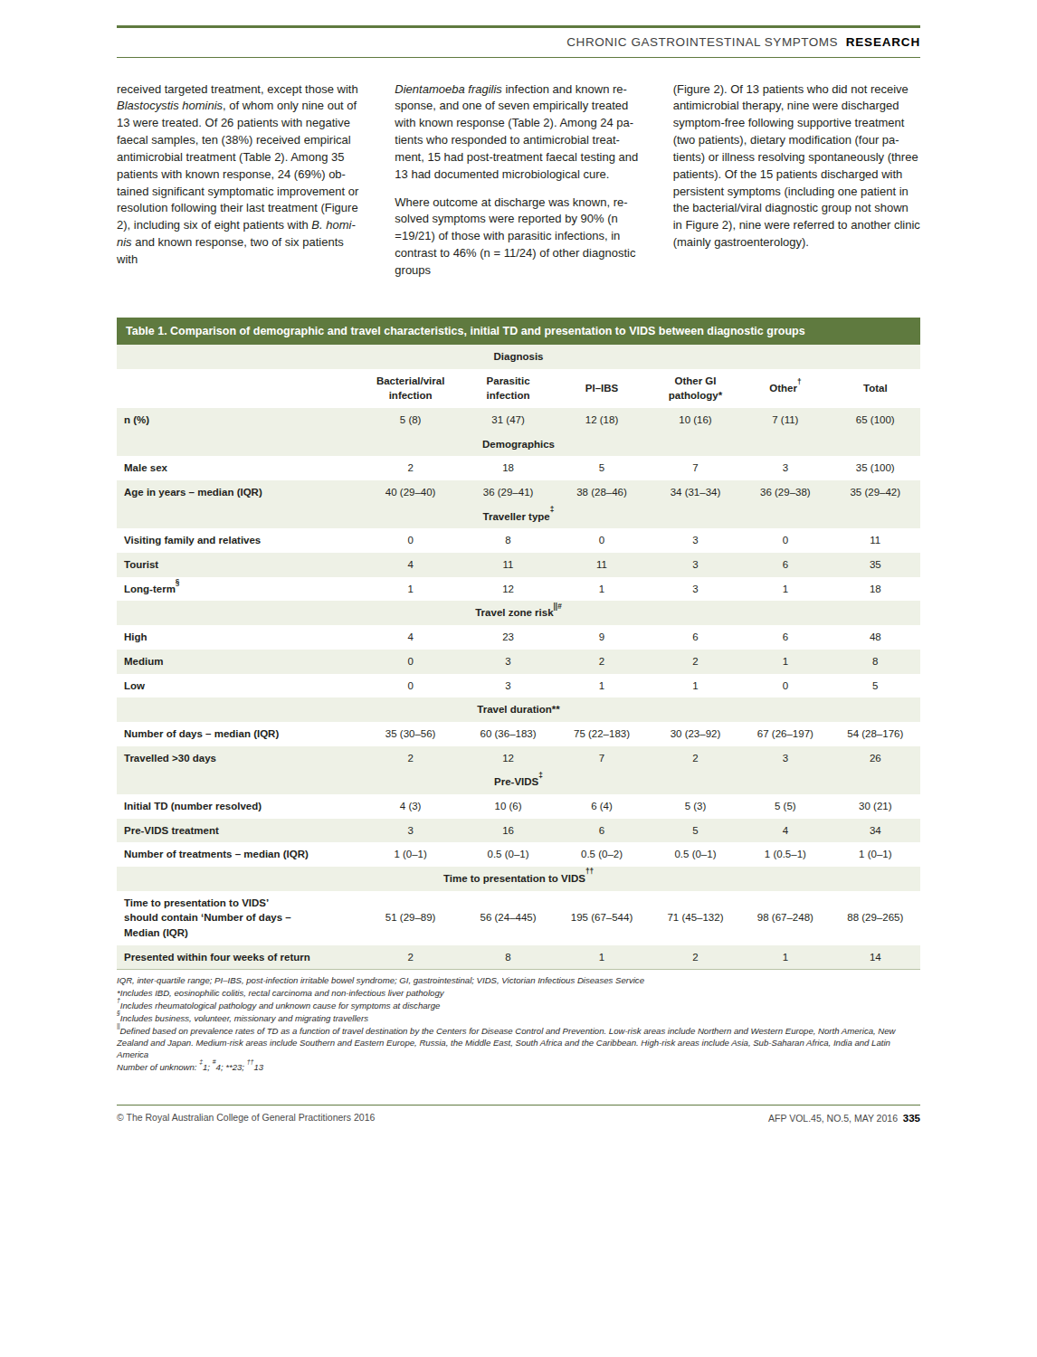Chronic gastrointestinal symptoms Research
received targeted treatment, except those with Blastocystis hominis, of whom only nine out of 13 were treated. Of 26 patients with negative faecal samples, ten (38%) received empirical antimicrobial treatment (Table 2). Among 35 patients with known response, 24 (69%) obtained significant symptomatic improvement or resolution following their last treatment (Figure 2), including six of eight patients with B. hominis and known response, two of six patients with
Dientamoeba fragilis infection and known response, and one of seven empirically treated with known response (Table 2). Among 24 patients who responded to antimicrobial treatment, 15 had post-treatment faecal testing and 13 had documented microbiological cure.
Where outcome at discharge was known, resolved symptoms were reported by 90% (n =19/21) of those with parasitic infections, in contrast to 46% (n = 11/24) of other diagnostic groups
(Figure 2). Of 13 patients who did not receive antimicrobial therapy, nine were discharged symptom-free following supportive treatment (two patients), dietary modification (four patients) or illness resolving spontaneously (three patients). Of the 15 patients discharged with persistent symptoms (including one patient in the bacterial/viral diagnostic group not shown in Figure 2), nine were referred to another clinic (mainly gastroenterology).
Table 1. Comparison of demographic and travel characteristics, initial TD and presentation to VIDS between diagnostic groups
| Diagnosis |
| | Bacterial/viral infection | Parasitic infection | PI–IBS | Other GI pathology* | Other † | Total |
| n (%) | 5 (8) | 31 (47) | 12 (18) | 10 (16) | 7 (11) | 65 (100) |
| Demographics |
| Male sex | 2 | 18 | 5 | 7 | 3 | 35 (100) |
| Age in years – median (IQR) | 40 (29–40) | 36 (29–41) | 38 (28–46) | 34 (31–34) | 36 (29–38) | 35 (29–42) |
| Traveller type ‡ |
| Visiting family and relatives | 0 | 8 | 0 | 3 | 0 | 11 |
| Tourist | 4 | 11 | 11 | 3 | 6 | 35 |
| Long-term § | 1 | 12 | 1 | 3 | 1 | 18 |
| Travel zone risk //# |
| High | 4 | 23 | 9 | 6 | 6 | 48 |
| Medium | 0 | 3 | 2 | 2 | 1 | 8 |
| Low | 0 | 3 | 1 | 1 | 0 | 5 |
| Travel duration** |
| Number of days – median (IQR) | 35 (30–56) | 60 (36–183) | 75 (22–183) | 30 (23–92) | 67 (26–197) | 54 (28–176) |
| Travelled >30 days | 2 | 12 | 7 | 2 | 3 | 26 |
| Pre-VIDS ‡ |
| Initial TD (number resolved) | 4 (3) | 10 (6) | 6 (4) | 5 (3) | 5 (5) | 30 (21) |
| Pre-VIDS treatment | 3 | 16 | 6 | 5 | 4 | 34 |
| Number of treatments – median (IQR) | 1 (0–1) | 0.5 (0–1) | 0.5 (0–2) | 0.5 (0–1) | 1 (0.5–1) | 1 (0–1) |
| Time to presentation to VIDS †† |
| Time to presentation to VIDS’ should contain ‘Number of days – Median (IQR) | 51 (29–89) | 56 (24–445) | 195 (67–544) | 71 (45–132) | 98 (67–248) | 88 (29–265) |
| Presented within four weeks of return | 2 | 8 | 1 | 2 | 1 | 14 |
IQR, inter-quartile range; PI–IBS, post-infection irritable bowel syndrome; GI, gastrointestinal; VIDS, Victorian Infectious Diseases Service
*Includes IBD, eosinophilic colitis, rectal carcinoma and non-infectious liver pathology
†Includes rheumatological pathology and unknown cause for symptoms at discharge
§Includes business, volunteer, missionary and migrating travellers
||Defined based on prevalence rates of TD as a function of travel destination by the Centers for Disease Control and Prevention. Low-risk areas include Northern and Western Europe, North America, New Zealand and Japan. Medium-risk areas include Southern and Eastern Europe, Russia, the Middle East, South Africa and the Caribbean. High-risk areas include Asia, Sub-Saharan Africa, India and Latin America
Number of unknown: ‡1; #4; **23; ††13
© The Royal Australian College of General Practitioners 2016
AFP VOL.45, NO.5, MAY 2016 335